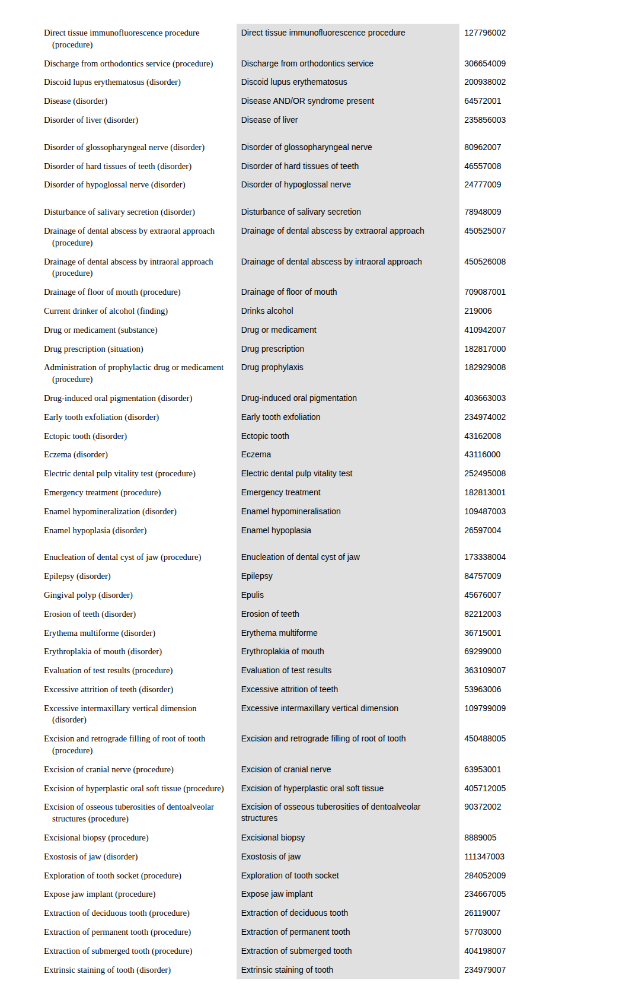| Direct tissue immunofluorescence procedure (procedure) | Direct tissue immunofluorescence procedure | 127796002 |
| Discharge from orthodontics service (procedure) | Discharge from orthodontics service | 306654009 |
| Discoid lupus erythematosus (disorder) | Discoid lupus erythematosus | 200938002 |
| Disease (disorder) | Disease AND/OR syndrome present | 64572001 |
| Disorder of liver (disorder) | Disease of liver | 235856003 |
| Disorder of glossopharyngeal nerve (disorder) | Disorder of glossopharyngeal nerve | 80962007 |
| Disorder of hard tissues of teeth (disorder) | Disorder of hard tissues of teeth | 46557008 |
| Disorder of hypoglossal nerve (disorder) | Disorder of hypoglossal nerve | 24777009 |
| Disturbance of salivary secretion (disorder) | Disturbance of salivary secretion | 78948009 |
| Drainage of dental abscess by extraoral approach (procedure) | Drainage of dental abscess by extraoral approach | 450525007 |
| Drainage of dental abscess by intraoral approach (procedure) | Drainage of dental abscess by intraoral approach | 450526008 |
| Drainage of floor of mouth (procedure) | Drainage of floor of mouth | 709087001 |
| Current drinker of alcohol (finding) | Drinks alcohol | 219006 |
| Drug or medicament (substance) | Drug or medicament | 410942007 |
| Drug prescription (situation) | Drug prescription | 182817000 |
| Administration of prophylactic drug or medicament (procedure) | Drug prophylaxis | 182929008 |
| Drug-induced oral pigmentation (disorder) | Drug-induced oral pigmentation | 403663003 |
| Early tooth exfoliation (disorder) | Early tooth exfoliation | 234974002 |
| Ectopic tooth (disorder) | Ectopic tooth | 43162008 |
| Eczema (disorder) | Eczema | 43116000 |
| Electric dental pulp vitality test (procedure) | Electric dental pulp vitality test | 252495008 |
| Emergency treatment (procedure) | Emergency treatment | 182813001 |
| Enamel hypomineralization (disorder) | Enamel hypomineralisation | 109487003 |
| Enamel hypoplasia (disorder) | Enamel hypoplasia | 26597004 |
| Enucleation of dental cyst of jaw (procedure) | Enucleation of dental cyst of jaw | 173338004 |
| Epilepsy (disorder) | Epilepsy | 84757009 |
| Gingival polyp (disorder) | Epulis | 45676007 |
| Erosion of teeth (disorder) | Erosion of teeth | 82212003 |
| Erythema multiforme (disorder) | Erythema multiforme | 36715001 |
| Erythroplakia of mouth (disorder) | Erythroplakia of mouth | 69299000 |
| Evaluation of test results (procedure) | Evaluation of test results | 363109007 |
| Excessive attrition of teeth (disorder) | Excessive attrition of teeth | 53963006 |
| Excessive intermaxillary vertical dimension (disorder) | Excessive intermaxillary vertical dimension | 109799009 |
| Excision and retrograde filling of root of tooth (procedure) | Excision and retrograde filling of root of tooth | 450488005 |
| Excision of cranial nerve (procedure) | Excision of cranial nerve | 63953001 |
| Excision of hyperplastic oral soft tissue (procedure) | Excision of hyperplastic oral soft tissue | 405712005 |
| Excision of osseous tuberosities of dentoalveolar structures (procedure) | Excision of osseous tuberosities of dentoalveolar structures | 90372002 |
| Excisional biopsy (procedure) | Excisional biopsy | 8889005 |
| Exostosis of jaw (disorder) | Exostosis of jaw | 111347003 |
| Exploration of tooth socket (procedure) | Exploration of tooth socket | 284052009 |
| Expose jaw implant (procedure) | Expose jaw implant | 234667005 |
| Extraction of deciduous tooth (procedure) | Extraction of deciduous tooth | 26119007 |
| Extraction of permanent tooth (procedure) | Extraction of permanent tooth | 57703000 |
| Extraction of submerged tooth (procedure) | Extraction of submerged tooth | 404198007 |
| Extrinsic staining of tooth (disorder) | Extrinsic staining of tooth | 234979007 |